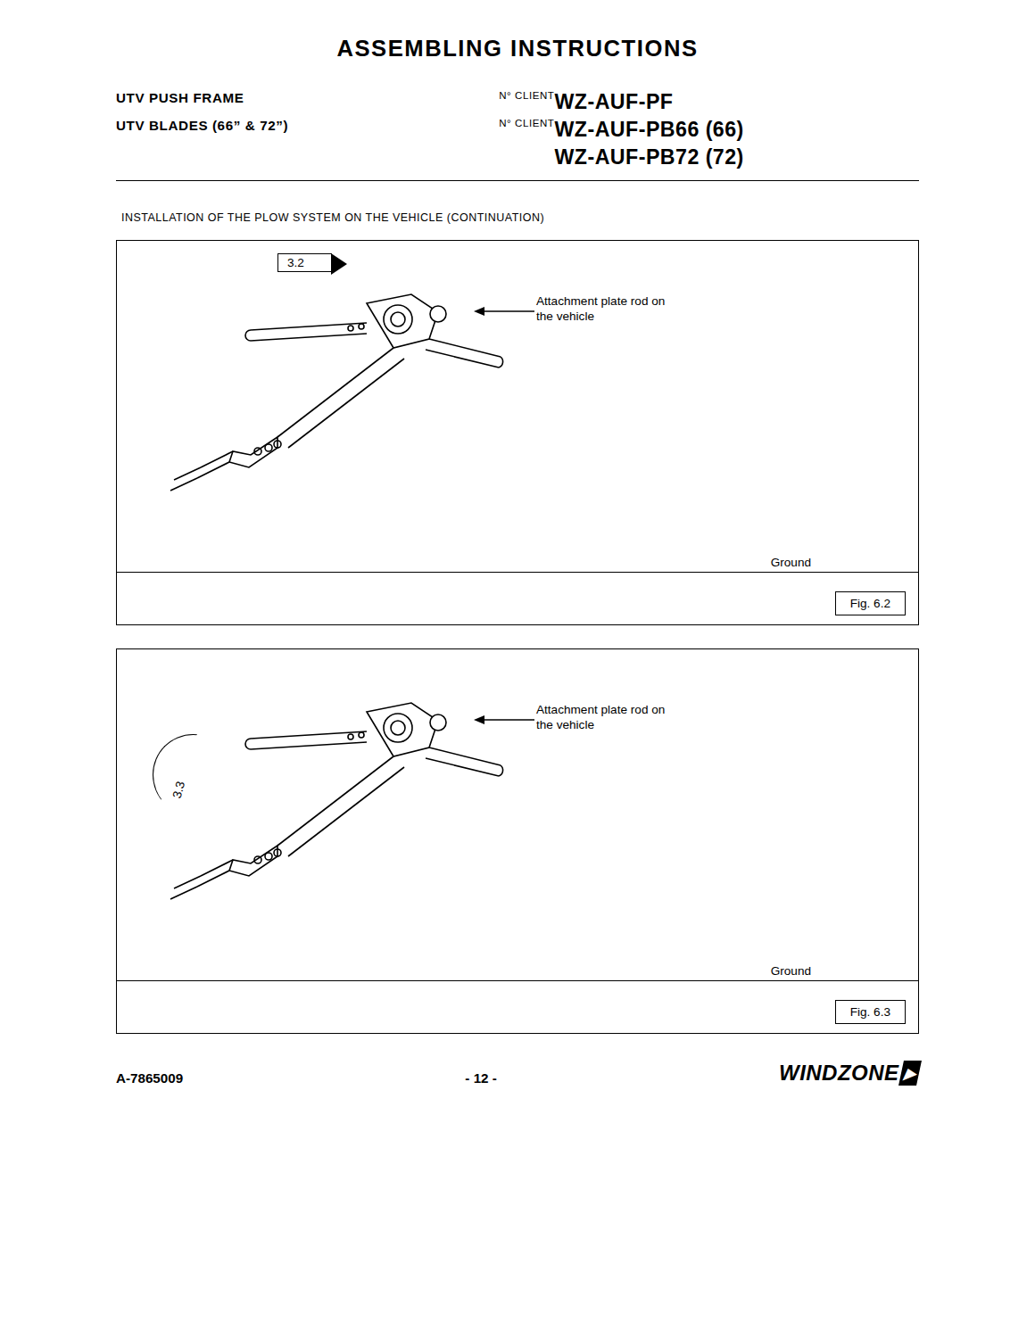ASSEMBLING INSTRUCTIONS
| UTV PUSH FRAME | N° CLIENT | WZ-AUF-PF |
| UTV BLADES (66” & 72”) | N° CLIENT | WZ-AUF-PB66 (66) |
| | | WZ-AUF-PB72 (72) |
INSTALLATION OF THE PLOW SYSTEM ON THE VEHICLE (CONTINUATION)
3.2
Attachment plate rod on
the vehicle
Ground
Fig. 6.2
3.3
Attachment plate rod on
the vehicle
Ground
Fig. 6.3
A-7865009 - 12 - WINDZONE▸